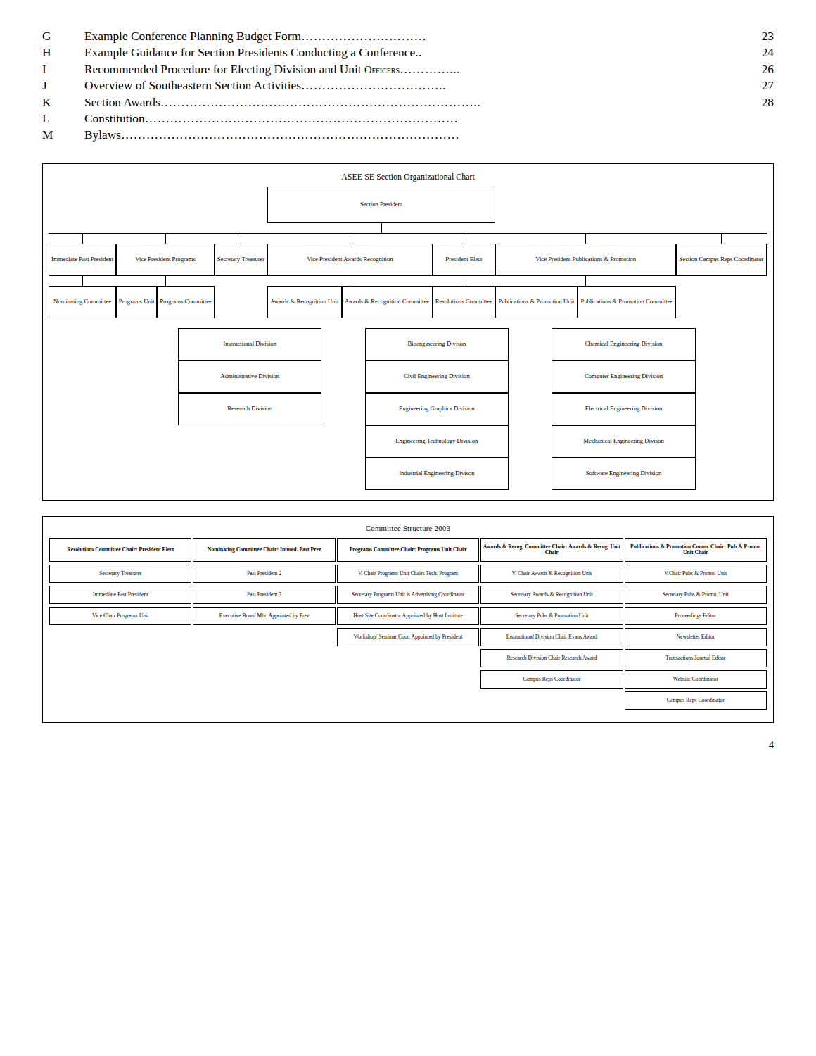G Example Conference Planning Budget Form………………………… 23
H Example Guidance for Section Presidents Conducting a Conference.. 24
I Recommended Procedure for Electing Division and Unit Officers…………... 26
J Overview of Southeastern Section Activities…………………………….. 27
K Section Awards………………………………………………………………….. 28
L Constitution…………………………………………………………………
M Bylaws………………………………………………………………………
ASEE SE Section Organizational Chart
| | Section President | |
| Immediate Past President | Vice President Programs | Secretary Treasurer | Vice President Awards Recognition | President Elect | Vice President Publications & Promotion | Section Campus Reps Coordinator | |
| Nominating Committee | / Programs Unit / Programs Committee / | | / Awards & Recognition Unit / Awards & Recognition Committee / | Resolutions Committee | / Publications & Promotion Unit / Publications & Promotion Committee / | | |
| | Instructional Division Administrative Division Research Division | | Bioengineering Divison Civil Engineering Division Engineering Graphics Division Engineering Technology Division Industrial Engineering Divison | | Chemical Engineering Division Computer Engineering Division Electrical Engineering Division Mechanical Engineering Divison Software Engineering Division | |
Committee Structure 2003
| Resolutions Committee Chair: President Elect | Nominating Committee Chair: Immed. Past Prez | Programs Committee Chair: Programs Unit Chair | Awards & Recog. Committee Chair: Awards & Recog. Unit Chair | Publications & Promotion Comm. Chair: Pub & Promo. Unit Chair |
| Secretary Treasurer Immediate Past President Vice Chair Programs Unit | Past President 2 Past President 3 Executive Board Mbr. Appointed by Prez | V. Chair Programs Unit Chairs Tech. Program Secretary Programs Unit is Advertising Coordinator Host Site Coordinator Appointed by Host Institute Workshop/ Seminar Coor. Appointed by President | V. Chair Awards & Recognition Unit Secretary Awards & Recognition Unit Secretary Pubs & Promotion Unit Instructional Division Chair Evans Award Research Division Chair Research Award Campus Reps Coordinator | V.Chair Pubs & Promo. Unit Secretary Pubs & Promo. Unit Proceedings Editor Newsletter Editor Transactions Journal Editor Website Coordinator Campus Reps Coordinator |
4